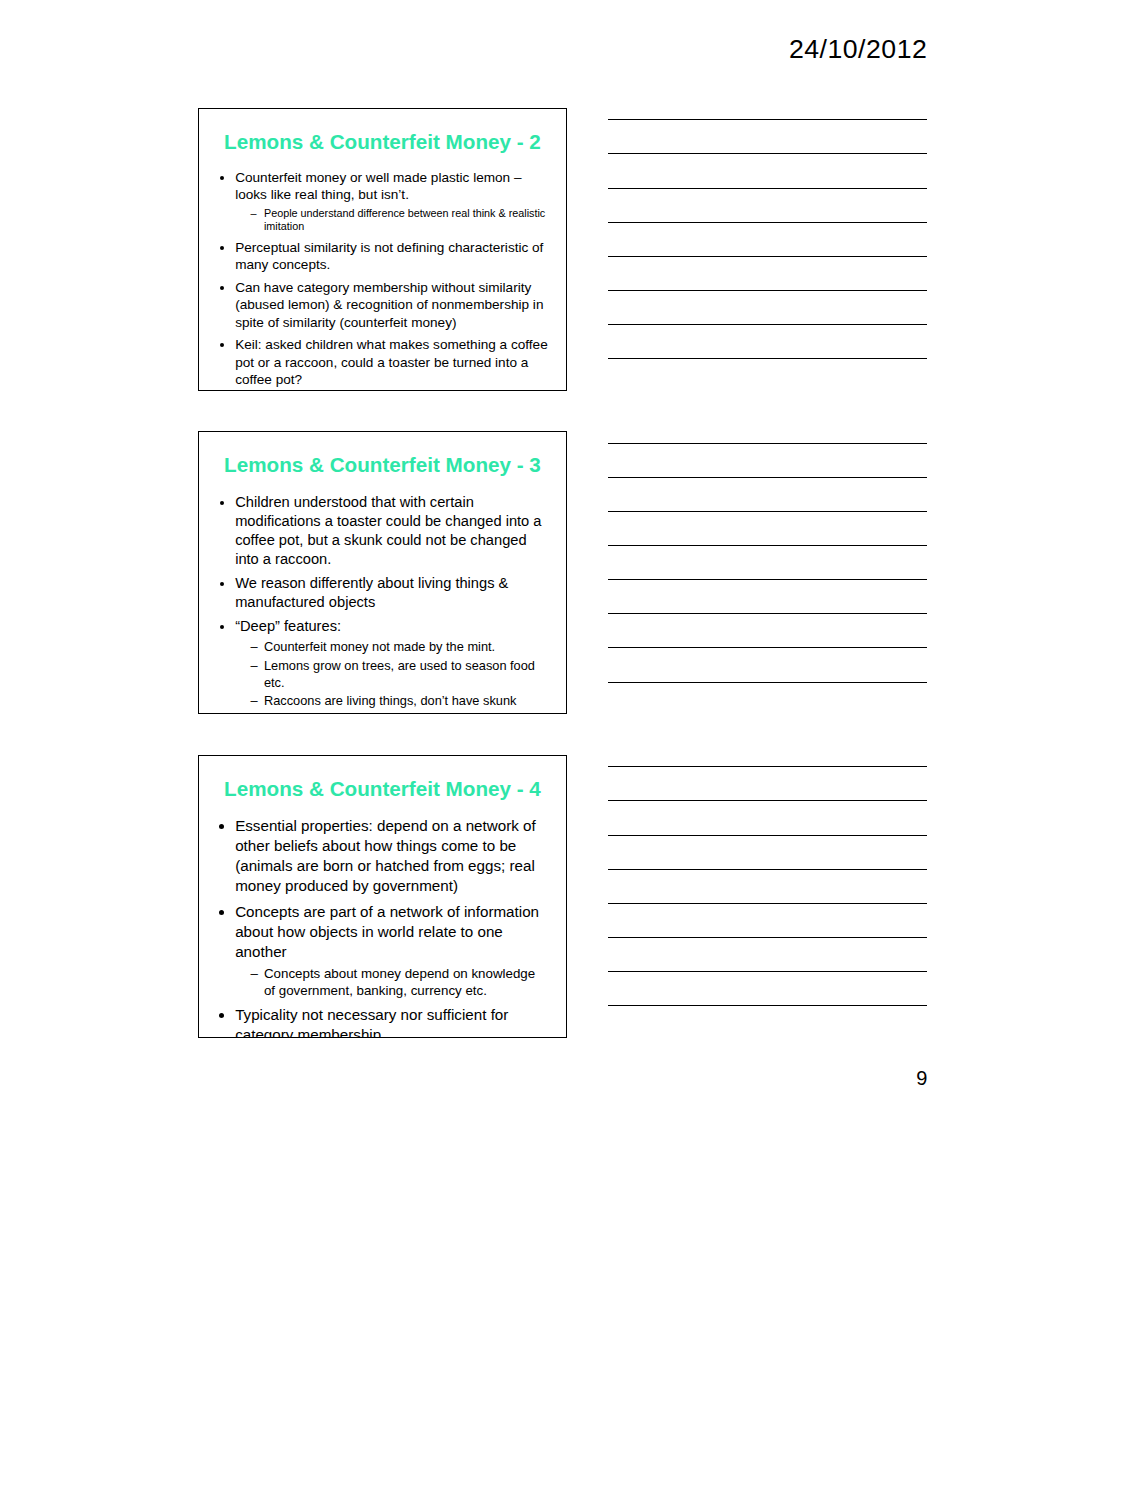24/10/2012
Lemons & Counterfeit Money - 2
Counterfeit money or well made plastic lemon – looks like real thing, but isn’t.
People understand difference between real think & realistic imitation
Perceptual similarity is not defining characteristic of many concepts.
Can have category membership without similarity (abused lemon) & recognition of nonmembership in spite of similarity (counterfeit money)
Keil: asked children what makes something a coffee pot or a raccoon, could a toaster be turned into a coffee pot?
Lemons & Counterfeit Money - 3
Children understood that with certain modifications a toaster could be changed into a coffee pot, but a skunk could not be changed into a raccoon.
We reason differently about living things & manufactured objects
“Deep” features:
Counterfeit money not made by the mint.
Lemons grow on trees, are used to season food etc.
Raccoons are living things, don’t have skunk parents.
Adults would understand about skunks & raccoons having different genes
Lemons & Counterfeit Money - 4
Essential properties: depend on a network of other beliefs about how things come to be (animals are born or hatched from eggs; real money produced by government)
Concepts are part of a network of information about how objects in world relate to one another
Concepts about money depend on knowledge of government, banking, currency etc.
Typicality not necessary nor sufficient for category membership.
9